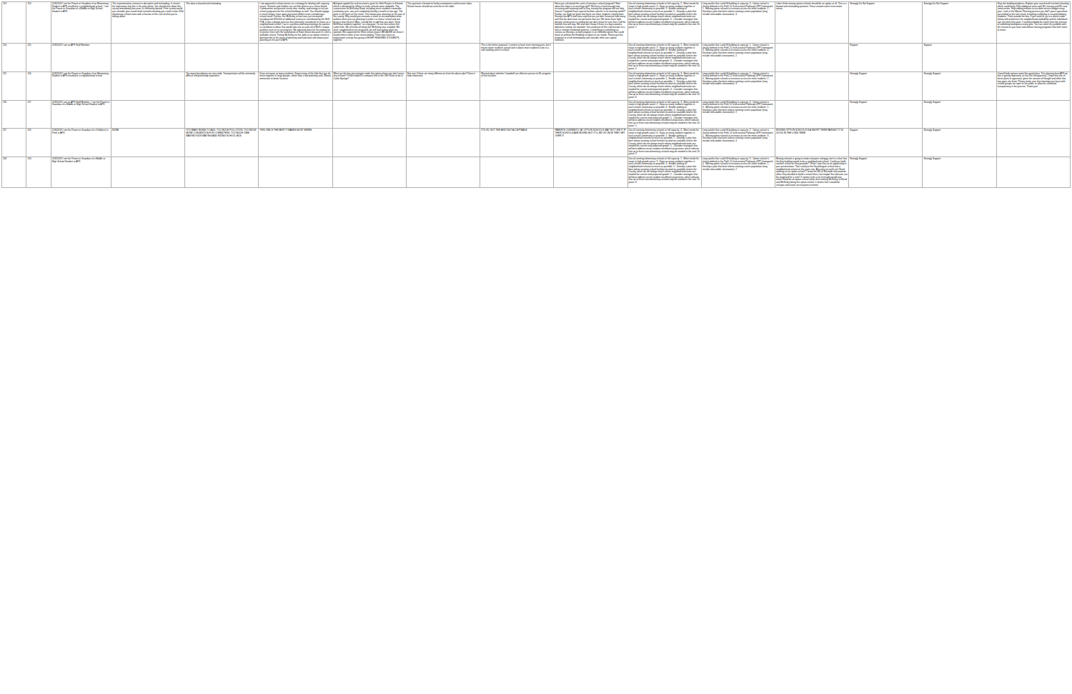| 113 | 114 | 11/8/2019 I am the Parent or Guardian of an Elementary Student in APS enrolled in a neighborhood school , I am the Parent or Guardian of a Middle or High School Student in APS | This representative scenario is deceptive and misleading. It creates the impression that this is the only option. You should shut down this survey immediately because it's inherently biased. If the county would just consider year-round multi-tracked schooling you could create 2000 elementary school seats with a fraction of the cost of what you're talking about. | This data is biased and misleading. | I am opposed to school moves as a strategy for dealing with capacity issues. Schools and children are not little greens on a chess board. Communities and parents invest time, money, and energy in not just school programs but the school buildings as well. You should engage in much longer, more open processes before even considering a school move. Further, the McKinley school was just renovated, including with $70,000 of additional resources contributed by the McK PTA. It was a design process that inherently considered its status as a neighborhood school. I sat in countless planning meetings for parents to contribute to ideas that would take into account all of McK's unique qualities such as its art program. We adjusted plans for the parking lot to protect trees with the assumption of fewer buses because it's such a walkable school. Putting McKinley on the table as an option school is disrespectful to the years of planning and hard work and shows poor planning on the part of APS. | Arlington applied for and received a grant for Safe Routes to Schools, which is designed for efforts to make schools more walkable. The construction on McKinley Road, including much needed crosswalks and bump-outs, was just completely literally a month or two ago. The point is still fresh on the street. This shows poor planning on the part of the county. Why would you renovate a street to accommodate more walkers when you are planning to make it a choice school and just bring in more buses? Also, I would like to add that you done "keep McKinley students together" as a big goal. I'm not sure where this came from. We all knew all along that McKinley was crowded. We were crowded when we renovated, we still had trailers when we opened. We supported the West school project BECAUSE we knew it would relieve some of our overcrowding. There was never an expectation to keep that group of EIGHT HUNDRED STUDENTS together. | This question is based on faulty assumptions and incorrect data. School moves should not even be on the table. | | Have you calculated the costs of moving a school program? How about the impact on teaching staff? We have a hard enough time recruiting and retaining staff at Key, moving the program will not help. Doesn't Campbell have special facilities specific to its learning model? Further, we think we know that there are more students coming from Rosslyn but APS staff have said that we just don't know yet how many and that the data have not yet borne that out. We know more high-density construction is coming but we don't know for sure that it will be families that will stay. We also don't know if there is a big economic downturn coming, for example, that could put all this construction to a halt or change residential patterns. Committing to something as serious as moving a school program is an inflexible option that could leave us without the flexibility to adjust to our needs. Please put this proposal to a halt immediately and consider other non-capital solutions. | Use all existing elementary schools to full capacity: 2 , Meet needs for seats in high growth areas: 4 , Keep as many students together in each school community as possible: 3 , Enable walking to neighborhood schools as much as possible: 5 , Develop a plan that best utilizes existing school facilities located on available land in the County, which do not always match where neighborhood seats are needed for current and projected growth: 6 , Consider strategies that will best address recent student enrollment projections, which indicate that up to three new elementary schools may be needed in the next 10 years: 1 | Long waitlist that could fill building to capacity: 3 , Option school is clearly defined in the PreK-12 Instructional Pathways (IPP) framework: 1 , Moving option schools to increase access for more students: 2 , Develop a plan that best utilizes existing current population (may include relocatable classrooms): 4 | I don't think moving option schools should be an option at all. This is a biased and misleading question. These answers don't even make sense. | Strongly Do Not Support | Strongly Do Not Support | Stop the building madness. Explore year-round multi-tracked schooling which could bring 2000 additional seats with NO moving and NO new construction. Stop adding millions to our debt service budget every year. Look at the Master Planning process you did 5 years ago where you looked at the role virtual schooling could play in accommodating students. Think outside the box. If you need to, go to a district-wide lottery with preference for neighborhood walkability and let individuals sort out what they want. It would probably be easier than the process of redefining boundaries every year. You can solve this problem with the resources you have and without moving programs that don't want to move. |
| 114 | 115 | 11/8/2019 I am an APS Staff Member | | | | | | This is the better proposal. It seems to have more moving parts, but it moves fewer students overall and it allows more students to be in a safe walking zone to school. | | Use all existing elementary schools to full capacity: 1 , Meet needs for seats in high growth areas: 3 , Keep as many students together in each school community as possible: 6 , Enable walking to neighborhood schools as much as possible: 5 , Develop a plan that best utilizes existing school facilities located on available land in the County, which do not always match where neighborhood seats are needed for current and projected growth: 4 , Consider strategies that will best address recent student enrollment projections, which indicate that up to three new elementary schools may be needed in the next 10 years: 2 | Long waitlist that could fill building to capacity: 1 , Option school is clearly defined in the PreK-12 Instructional Pathways (IPP) framework: 3 , Moving option schools to increase access for more students: 4 , Develop a plan that best utilizes existing current population (may include relocatable classrooms): 2 | | Support | Support | |
| 115 | 116 | 11/8/2019 I am the Parent or Guardian of an Elementary Student in APS enrolled in a neighborhood school | | Too many boundaries are very wide. Transportation will be extremely difficult and potentially expensive | Does not move as many students. Keeps many of the kids that you do move together in large groups, rather than a few planning units. Moves immersion to better location. | What are the bus percentages under the option where you don't move any schools? It'd be helpful to compare that to the 18% three to be at Carlin Springs? | Not sure if there are many differences from the above plan? Does it help immersion | Worried about whether Campbell can effective pursue its EL program at that location. | | Use all existing elementary schools to full capacity: 3 , Meet needs for seats in high growth areas: 5 , Keep as many students together in each school community as possible: 2 , Enable walking to neighborhood schools as much as possible: 1 , Develop a plan that best utilizes existing school facilities located on available land in the County, which do not always match where neighborhood seats are needed for current and projected growth: 4 , Consider strategies that will best address recent student enrollment projections, which indicate that up to three new elementary schools may be needed in the next 10 years: 6 | Long waitlist that could fill building to capacity: 1 , Option school is clearly defined in the PreK-12 Instructional Pathways (IPP) framework: 4 , Moving option schools to increase access for more students: 2 , Develop a plan that best utilizes existing current population (may include relocatable classrooms): 3 | | Strongly Support | Strongly Support | Overall both options seem like good plans. The planning from APS on this is greatly improved, as has the transparency. I hope that one of these plans is approved, given the amount of thought and effort that has gone into them. Please make sure that meetings you have with school groups are open to the public to allow for continued transparency in the process. Thank you! |
| 116 | 117 | 11/8/2019 I am an APS Staff Member , I am the Parent or Guardian of a Middle or High School Student in APS | | | | | | | | Use all existing elementary schools to full capacity: 3 , Meet needs for seats in high growth areas: 2 , Keep as many students together in each school community as possible: 6 , Enable walking to neighborhood schools as much as possible: 4 , Develop a plan that best utilizes existing school facilities located on available land in the County, which do not always match where neighborhood seats are needed for current and projected growth: 5 , Consider strategies that will best address recent student enrollment projections, which indicate that up to three new elementary schools may be needed in the next 10 years: 1 | Long waitlist that could fill building to capacity: 4 , Option school is clearly defined in the PreK-12 Instructional Pathways (IPP) framework: 3 , Moving option schools to increase access for more students: 1 , Develop a plan that best utilizes existing current population (may include relocatable classrooms): 2 | | Strongly Support | Strongly Support | |
| 117 | 119 | 11/8/2019 I am the Parent or Guardian of a Child(ren) in PreK in APS | NONE | TOO MANY BUSES TO ADD. TOO MUCH POLLUTION. TOO MUCH MORE CONGESTION FOR COMMUTERS. TOO MUCH TIME WASTED KIDS WAITING AND RIDING SCHOOL BUS. | THIS ONE IS THE BEST IT MAKES MOST SENSE. | | | IT'S OK, NOT THE BEST BUT ACCEPTABLE | PARENTS CURRENTLY AT OPTION SCHOOLS MAY NOT LIKE IT IF THEIR SCHOOLS ARE MOVED BUT IT'LL BE OK ONCE THEY GET OVER IT | Use all existing elementary schools to full capacity: 4 , Meet needs for seats in high growth areas: 6 , Keep as many students together in each school community as possible: 2 , Enable walking to neighborhood schools as much as possible: 1 , Develop a plan that best utilizes existing school facilities located on available land in the County, which do not always match where neighborhood seats are needed for current and projected growth: 5 , Consider strategies that will best address recent student enrollment projections, which indicate that up to three new elementary schools may be needed in the next 10 years: 3 | Long waitlist that could fill building to capacity: 2 , Option school is clearly defined in the PreK-12 Instructional Pathways (IPP) framework: 1 , Moving option schools to increase access for more students: 3 , Develop a plan that best utilizes existing current population (may include relocatable classrooms): 4 | MOVING OPTION SCHOOLS IS A SHORT TERM PAIN BUT IT IS GOOD IN THE LONG TERM | Support | Strongly Support | |
| 118 | 120 | 11/8/2019 I am the Parent or Guardian of a Middle or High School Student in APS | | | | | | | | Use all existing elementary schools to full capacity: 1 , Meet needs for seats in high growth areas: 3 , Keep as many students together in each school community as possible: 4 , Enable walking to neighborhood schools as much as possible: 5 , Develop a plan that best utilizes existing school facilities located on available land in the County, which do not always match where neighborhood seats are needed for current and projected growth: 2 , Consider strategies that will best address recent student enrollment projections, which indicate that up to three new elementary schools may be needed in the next 10 years: 6 | Long waitlist that could fill building to capacity: 3 , Option school is clearly defined in the PreK-12 Instructional Pathways (IPP) framework: 4 , Moving option schools to increase access for more students: 1 , Develop a plan that best utilizes existing current population (may include relocatable classrooms): 2 | Moving schools is going to make everyone unhappy, but it is clear that the Key building needs to be a neighborhood school. Could you build another school on Key grounds? I think I saw that as an opportunity in your presentation. That could put the Key bilingual school and a neighborhood school on the same site. Also why on earth isn't Reed opening as an option school? I know the BD of Ed made that promise when they decided to build a school there, but maybe that decision can be reopened for a vote? It seems to be a lot of people would now rather Reed be an option school rather than moving McKinley to Reed and McKinley being the option school. It seems that it would be cheaper and easier on everyone involved. | Strongly Support | Strongly Support | |